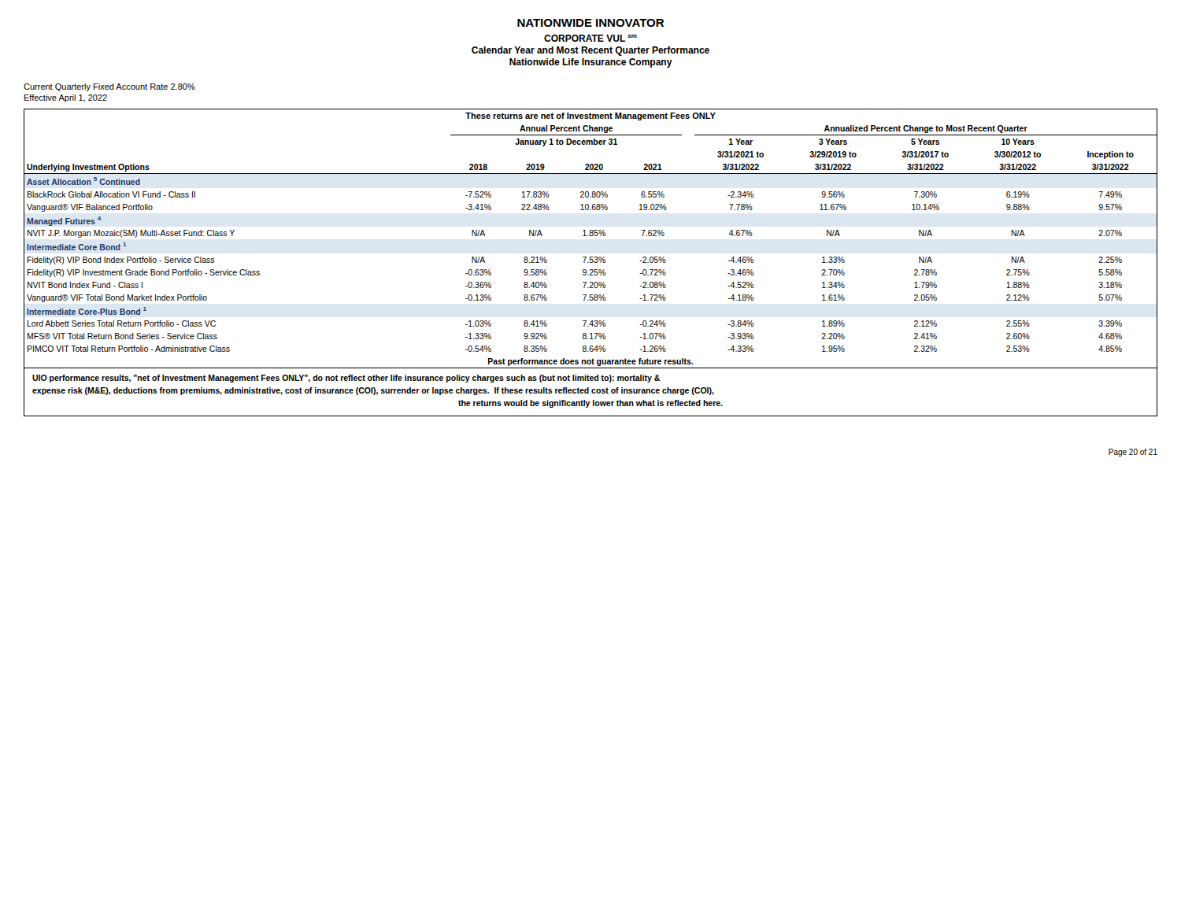NATIONWIDE INNOVATOR
CORPORATE VUL sm
Calendar Year and Most Recent Quarter Performance
Nationwide Life Insurance Company
Current Quarterly Fixed Account Rate 2.80%
Effective April 1, 2022
| These returns are net of Investment Management Fees ONLY |
| | Annual Percent Change | | Annualized Percent Change to Most Recent Quarter |
| | January 1 to December 31 | | 1 Year | 3 Years | 5 Years | 10 Years | |
| | | | | | | 3/31/2021 to | 3/29/2019 to | 3/31/2017 to | 3/30/2012 to | Inception to |
| Underlying Investment Options | 2018 | 2019 | 2020 | 2021 | | 3/31/2022 | 3/31/2022 | 3/31/2022 | 3/31/2022 | 3/31/2022 |
| Asset Allocation 5 Continued |
| BlackRock Global Allocation VI Fund - Class II | -7.52% | 17.83% | 20.80% | 6.55% | | -2.34% | 9.56% | 7.30% | 6.19% | 7.49% |
| Vanguard® VIF Balanced Portfolio | -3.41% | 22.48% | 10.68% | 19.02% | | 7.78% | 11.67% | 10.14% | 9.88% | 9.57% |
| Managed Futures 4 |
| NVIT J.P. Morgan Mozaic(SM) Multi-Asset Fund: Class Y | N/A | N/A | 1.85% | 7.62% | | 4.67% | N/A | N/A | N/A | 2.07% |
| Intermediate Core Bond 1 |
| Fidelity(R) VIP Bond Index Portfolio - Service Class | N/A | 8.21% | 7.53% | -2.05% | | -4.46% | 1.33% | N/A | N/A | 2.25% |
| Fidelity(R) VIP Investment Grade Bond Portfolio - Service Class | -0.63% | 9.58% | 9.25% | -0.72% | | -3.46% | 2.70% | 2.78% | 2.75% | 5.58% |
| NVIT Bond Index Fund - Class I | -0.36% | 8.40% | 7.20% | -2.08% | | -4.52% | 1.34% | 1.79% | 1.88% | 3.18% |
| Vanguard® VIF Total Bond Market Index Portfolio | -0.13% | 8.67% | 7.58% | -1.72% | | -4.18% | 1.61% | 2.05% | 2.12% | 5.07% |
| Intermediate Core-Plus Bond 1 |
| Lord Abbett Series Total Return Portfolio - Class VC | -1.03% | 8.41% | 7.43% | -0.24% | | -3.84% | 1.89% | 2.12% | 2.55% | 3.39% |
| MFS® VIT Total Return Bond Series - Service Class | -1.33% | 9.92% | 8.17% | -1.07% | | -3.93% | 2.20% | 2.41% | 2.60% | 4.68% |
| PIMCO VIT Total Return Portfolio - Administrative Class | -0.54% | 8.35% | 8.64% | -1.26% | | -4.33% | 1.95% | 2.32% | 2.53% | 4.85% |
| Past performance does not guarantee future results. |
UIO performance results, "net of Investment Management Fees ONLY", do not reflect other life insurance policy charges such as (but not limited to): mortality &
expense risk (M&E), deductions from premiums, administrative, cost of insurance (COI), surrender or lapse charges. If these results reflected cost of insurance charge (COI),
the returns would be significantly lower than what is reflected here.
Page 20 of 21